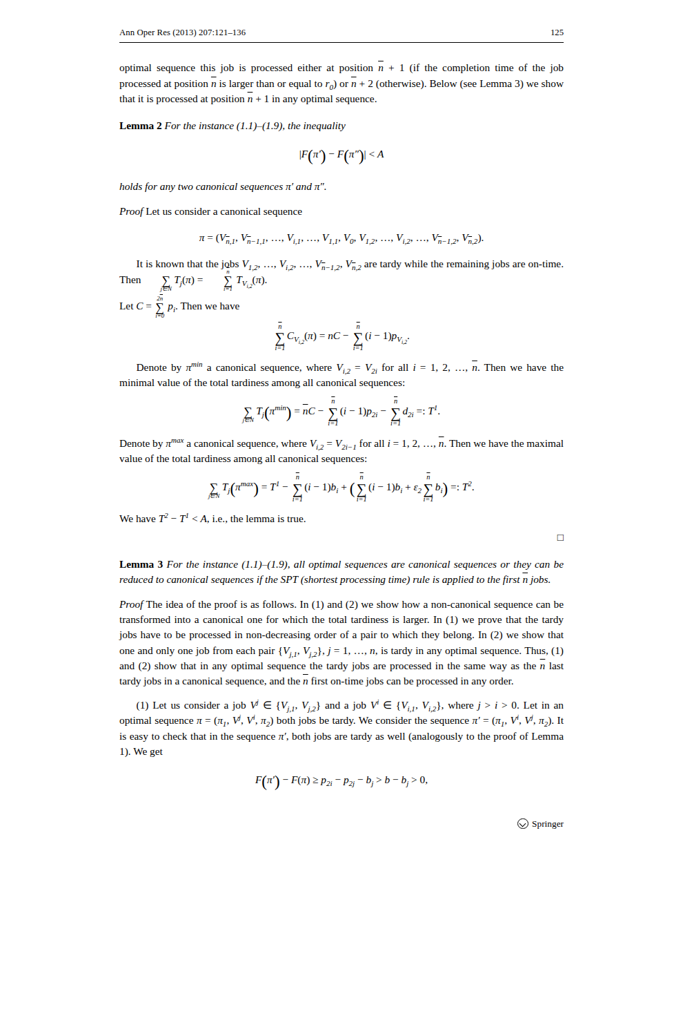Ann Oper Res (2013) 207:121–136 125
optimal sequence this job is processed either at position n + 1 (if the completion time of the job processed at position n is larger than or equal to r0) or n + 2 (otherwise). Below (see Lemma 3) we show that it is processed at position n + 1 in any optimal sequence.
Lemma 2 For the instance (1.1)–(1.9), the inequality
|F(π′) − F(π″)| < A
holds for any two canonical sequences π′ and π″.
Proof Let us consider a canonical sequence
π = (Vn,1, Vn−1,1, …, Vi,1, …, V1,1, V0, V1,2, …, Vi,2, …, Vn−1,2, Vn,2).
It is known that the jobs V1,2, …, Vi,2, …, Vn−1,2, Vn,2 are tardy while the remaining jobs are on-time. Then ∑j∈N Tj(π) = ∑ni=1 TVi,2(π).
Let C = ∑2n i=0 pi. Then we have
n∑i=1 CVi,2(π) = nC − n∑i=1(i − 1)pVi,2.
Denote by πmin a canonical sequence, where Vi,2 = V2i for all i = 1, 2, …, n. Then we have the minimal value of the total tardiness among all canonical sequences:
∑j∈N Tj(πmin) = n C − n∑i=1(i − 1)p2i − n∑i=1 d2i =: T1.
Denote by πmax a canonical sequence, where Vi,2 = V2i−1 for all i = 1, 2, …, n. Then we have the maximal value of the total tardiness among all canonical sequences:
∑j∈N Tj(πmax) = T1 − n∑i=1(i − 1)bi + (n∑i=1(i − 1)bi + ε2 n∑i=1 bi) =: T2.
We have T2 − T1 < A, i.e., the lemma is true.
□
Lemma 3 For the instance (1.1)–(1.9), all optimal sequences are canonical sequences or they can be reduced to canonical sequences if the SPT (shortest processing time) rule is applied to the first n jobs.
Proof The idea of the proof is as follows. In (1) and (2) we show how a non-canonical sequence can be transformed into a canonical one for which the total tardiness is larger. In (1) we prove that the tardy jobs have to be processed in non-decreasing order of a pair to which they belong. In (2) we show that one and only one job from each pair {Vj,1, Vj,2}, j = 1, …, n, is tardy in any optimal sequence. Thus, (1) and (2) show that in any optimal sequence the tardy jobs are processed in the same way as the n last tardy jobs in a canonical sequence, and the n first on-time jobs can be processed in any order.
(1) Let us consider a job Vj ∈ {Vj,1, Vj,2} and a job Vi ∈ {Vi,1, Vi,2}, where j > i > 0. Let in an optimal sequence π = (π1, Vj, Vi, π2) both jobs be tardy. We consider the sequence π′ = (π1, Vi, Vj, π2). It is easy to check that in the sequence π′, both jobs are tardy as well (analogously to the proof of Lemma 1). We get
F(π′) − F(π) ≥ p2i − p2j − bj > b − bj > 0,
Springer